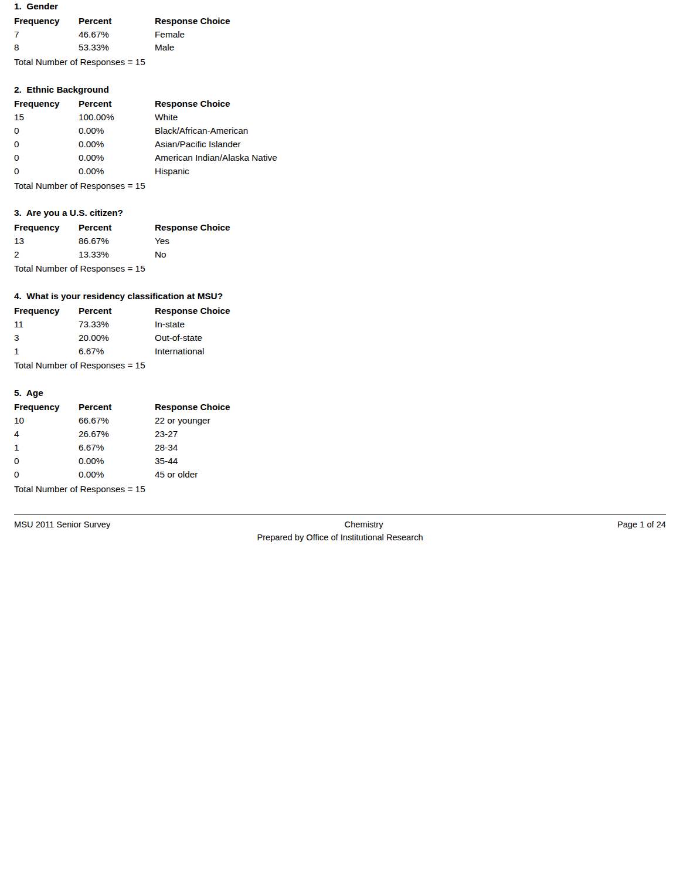1. Gender
| Frequency | Percent | Response Choice |
| --- | --- | --- |
| 7 | 46.67% | Female |
| 8 | 53.33% | Male |
Total Number of Responses = 15
2. Ethnic Background
| Frequency | Percent | Response Choice |
| --- | --- | --- |
| 15 | 100.00% | White |
| 0 | 0.00% | Black/African-American |
| 0 | 0.00% | Asian/Pacific Islander |
| 0 | 0.00% | American Indian/Alaska Native |
| 0 | 0.00% | Hispanic |
Total Number of Responses = 15
3. Are you a U.S. citizen?
| Frequency | Percent | Response Choice |
| --- | --- | --- |
| 13 | 86.67% | Yes |
| 2 | 13.33% | No |
Total Number of Responses = 15
4. What is your residency classification at MSU?
| Frequency | Percent | Response Choice |
| --- | --- | --- |
| 11 | 73.33% | In-state |
| 3 | 20.00% | Out-of-state |
| 1 | 6.67% | International |
Total Number of Responses = 15
5. Age
| Frequency | Percent | Response Choice |
| --- | --- | --- |
| 10 | 66.67% | 22 or younger |
| 4 | 26.67% | 23-27 |
| 1 | 6.67% | 28-34 |
| 0 | 0.00% | 35-44 |
| 0 | 0.00% | 45 or older |
Total Number of Responses = 15
MSU 2011 Senior Survey
Chemistry
Page 1 of 24
Prepared by Office of Institutional Research